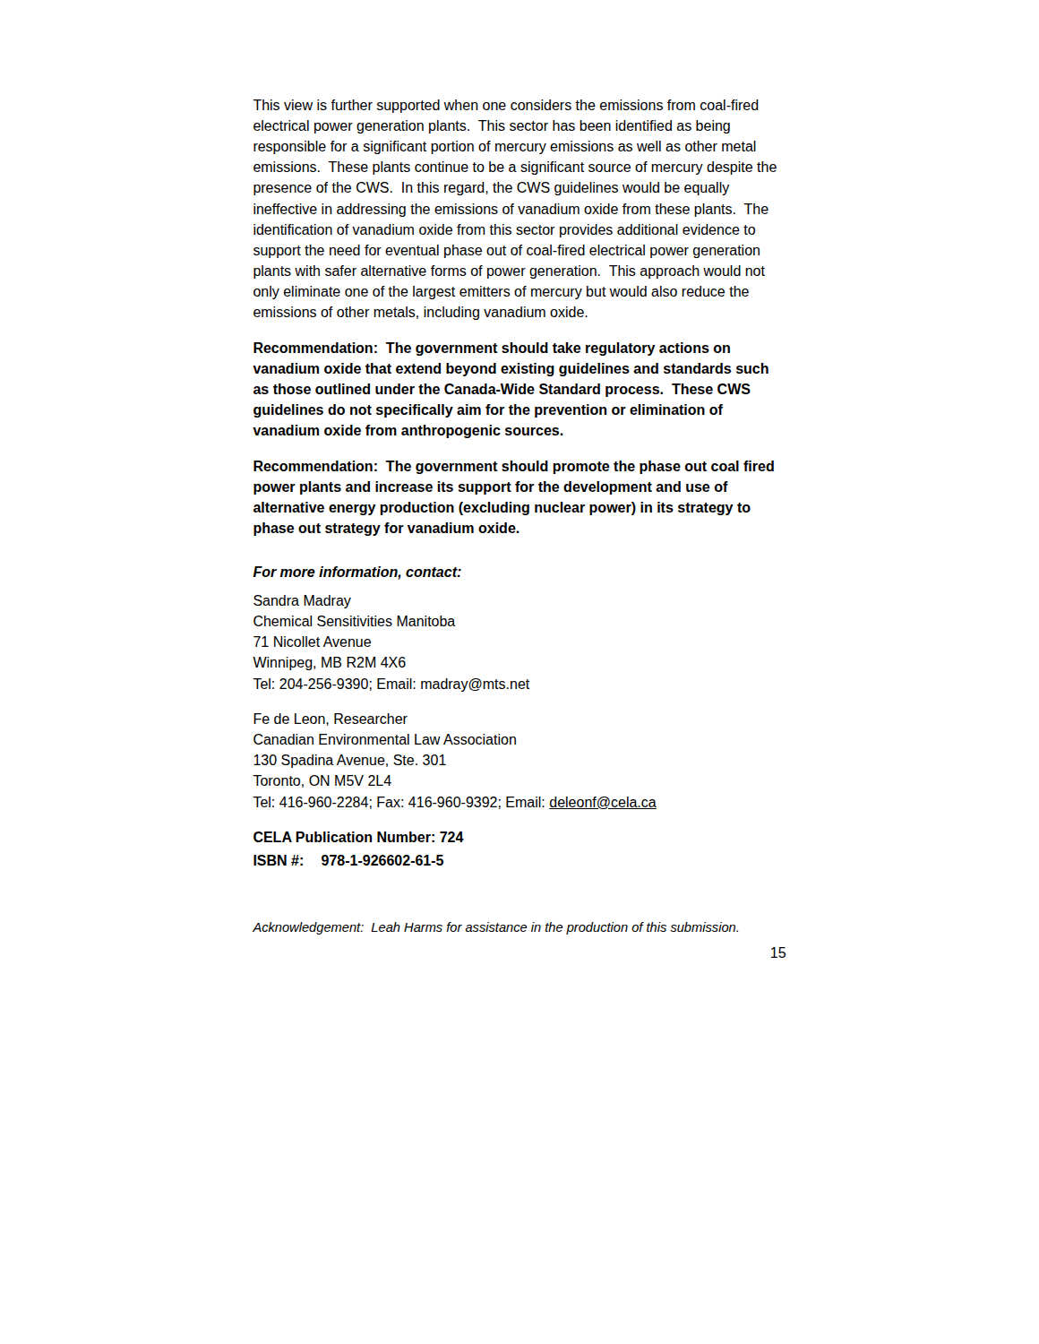This view is further supported when one considers the emissions from coal-fired electrical power generation plants. This sector has been identified as being responsible for a significant portion of mercury emissions as well as other metal emissions. These plants continue to be a significant source of mercury despite the presence of the CWS. In this regard, the CWS guidelines would be equally ineffective in addressing the emissions of vanadium oxide from these plants. The identification of vanadium oxide from this sector provides additional evidence to support the need for eventual phase out of coal-fired electrical power generation plants with safer alternative forms of power generation. This approach would not only eliminate one of the largest emitters of mercury but would also reduce the emissions of other metals, including vanadium oxide.
Recommendation: The government should take regulatory actions on vanadium oxide that extend beyond existing guidelines and standards such as those outlined under the Canada-Wide Standard process. These CWS guidelines do not specifically aim for the prevention or elimination of vanadium oxide from anthropogenic sources.
Recommendation: The government should promote the phase out coal fired power plants and increase its support for the development and use of alternative energy production (excluding nuclear power) in its strategy to phase out strategy for vanadium oxide.
For more information, contact:
Sandra Madray
Chemical Sensitivities Manitoba
71 Nicollet Avenue
Winnipeg, MB R2M 4X6
Tel: 204-256-9390; Email: madray@mts.net
Fe de Leon, Researcher
Canadian Environmental Law Association
130 Spadina Avenue, Ste. 301
Toronto, ON M5V 2L4
Tel: 416-960-2284; Fax: 416-960-9392; Email: deleonf@cela.ca
CELA Publication Number: 724
ISBN #: 978-1-926602-61-5
Acknowledgement: Leah Harms for assistance in the production of this submission.
15